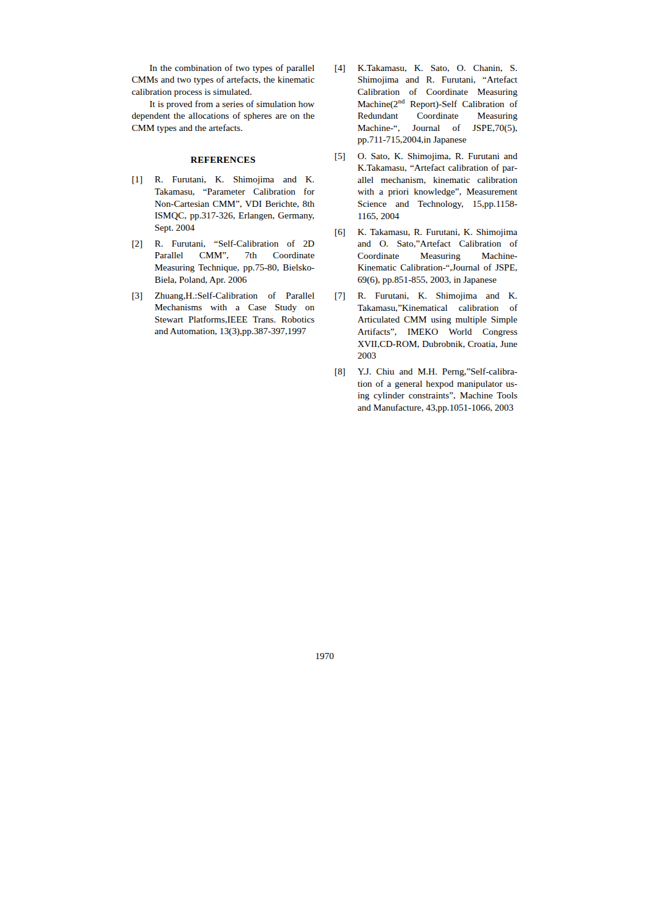In the combination of two types of parallel CMMs and two types of artefacts, the kinematic calibration process is simulated.
It is proved from a series of simulation how dependent the allocations of spheres are on the CMM types and the artefacts.
REFERENCES
[1] R. Furutani, K. Shimojima and K. Takamasu, “Parameter Calibration for Non-Cartesian CMM”, VDI Berichte, 8th ISMQC, pp.317-326, Erlangen, Germany, Sept. 2004
[2] R. Furutani, “Self-Calibration of 2D Parallel CMM”, 7th Coordinate Measuring Technique, pp.75-80, Bielsko-Biela, Poland, Apr. 2006
[3] Zhuang,H.:Self-Calibration of Parallel Mechanisms with a Case Study on Stewart Platforms,IEEE Trans. Robotics and Automation, 13(3),pp.387-397,1997
[4] K.Takamasu, K. Sato, O. Chanin, S. Shimojima and R. Furutani, “Artefact Calibration of Coordinate Measuring Machine(2nd Report)-Self Calibration of Redundant Coordinate Measuring Machine-“, Journal of JSPE,70(5), pp.711-715,2004,in Japanese
[5] O. Sato, K. Shimojima, R. Furutani and K.Takamasu, “Artefact calibration of parallel mechanism, kinematic calibration with a priori knowledge”, Measurement Science and Technology, 15,pp.1158-1165, 2004
[6] K. Takamasu, R. Furutani, K. Shimojima and O. Sato,”Artefact Calibration of Coordinate Measuring Machine-Kinematic Calibration-“,Journal of JSPE, 69(6), pp.851-855, 2003, in Japanese
[7] R. Furutani, K. Shimojima and K. Takamasu,”Kinematical calibration of Articulated CMM using multiple Simple Artifacts”, IMEKO World Congress XVII,CD-ROM, Dubrobnik, Croatia, June 2003
[8] Y.J. Chiu and M.H. Perng,”Self-calibration of a general hexpod manipulator using cylinder constraints”, Machine Tools and Manufacture, 43,pp.1051-1066, 2003
1970